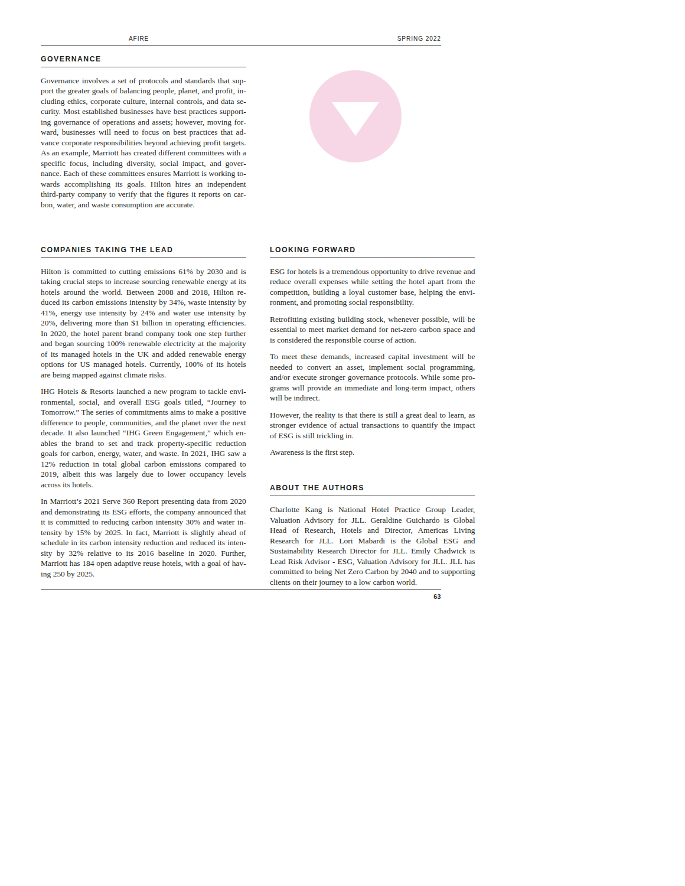AFIRE
SPRING 2022
GOVERNANCE
Governance involves a set of protocols and standards that support the greater goals of balancing people, planet, and profit, including ethics, corporate culture, internal controls, and data security. Most established businesses have best practices supporting governance of operations and assets; however, moving forward, businesses will need to focus on best practices that advance corporate responsibilities beyond achieving profit targets. As an example, Marriott has created different committees with a specific focus, including diversity, social impact, and governance. Each of these committees ensures Marriott is working towards accomplishing its goals. Hilton hires an independent third-party company to verify that the figures it reports on carbon, water, and waste consumption are accurate.
COMPANIES TAKING THE LEAD
Hilton is committed to cutting emissions 61% by 2030 and is taking crucial steps to increase sourcing renewable energy at its hotels around the world. Between 2008 and 2018, Hilton reduced its carbon emissions intensity by 34%, waste intensity by 41%, energy use intensity by 24% and water use intensity by 20%, delivering more than $1 billion in operating efficiencies. In 2020, the hotel parent brand company took one step further and began sourcing 100% renewable electricity at the majority of its managed hotels in the UK and added renewable energy options for US managed hotels. Currently, 100% of its hotels are being mapped against climate risks.
IHG Hotels & Resorts launched a new program to tackle environmental, social, and overall ESG goals titled, “Journey to Tomorrow.” The series of commitments aims to make a positive difference to people, communities, and the planet over the next decade. It also launched “IHG Green Engagement,” which enables the brand to set and track property-specific reduction goals for carbon, energy, water, and waste. In 2021, IHG saw a 12% reduction in total global carbon emissions compared to 2019, albeit this was largely due to lower occupancy levels across its hotels.
In Marriott’s 2021 Serve 360 Report presenting data from 2020 and demonstrating its ESG efforts, the company announced that it is committed to reducing carbon intensity 30% and water intensity by 15% by 2025. In fact, Marriott is slightly ahead of schedule in its carbon intensity reduction and reduced its intensity by 32% relative to its 2016 baseline in 2020. Further, Marriott has 184 open adaptive reuse hotels, with a goal of having 250 by 2025.
LOOKING FORWARD
ESG for hotels is a tremendous opportunity to drive revenue and reduce overall expenses while setting the hotel apart from the competition, building a loyal customer base, helping the environment, and promoting social responsibility.
Retrofitting existing building stock, whenever possible, will be essential to meet market demand for net-zero carbon space and is considered the responsible course of action.
To meet these demands, increased capital investment will be needed to convert an asset, implement social programming, and/or execute stronger governance protocols. While some programs will provide an immediate and long-term impact, others will be indirect.
However, the reality is that there is still a great deal to learn, as stronger evidence of actual transactions to quantify the impact of ESG is still trickling in.
Awareness is the first step.
ABOUT THE AUTHORS
Charlotte Kang is National Hotel Practice Group Leader, Valuation Advisory for JLL. Geraldine Guichardo is Global Head of Research, Hotels and Director, Americas Living Research for JLL. Lori Mabardi is the Global ESG and Sustainability Research Director for JLL. Emily Chadwick is Lead Risk Advisor - ESG, Valuation Advisory for JLL. JLL has committed to being Net Zero Carbon by 2040 and to supporting clients on their journey to a low carbon world.
63